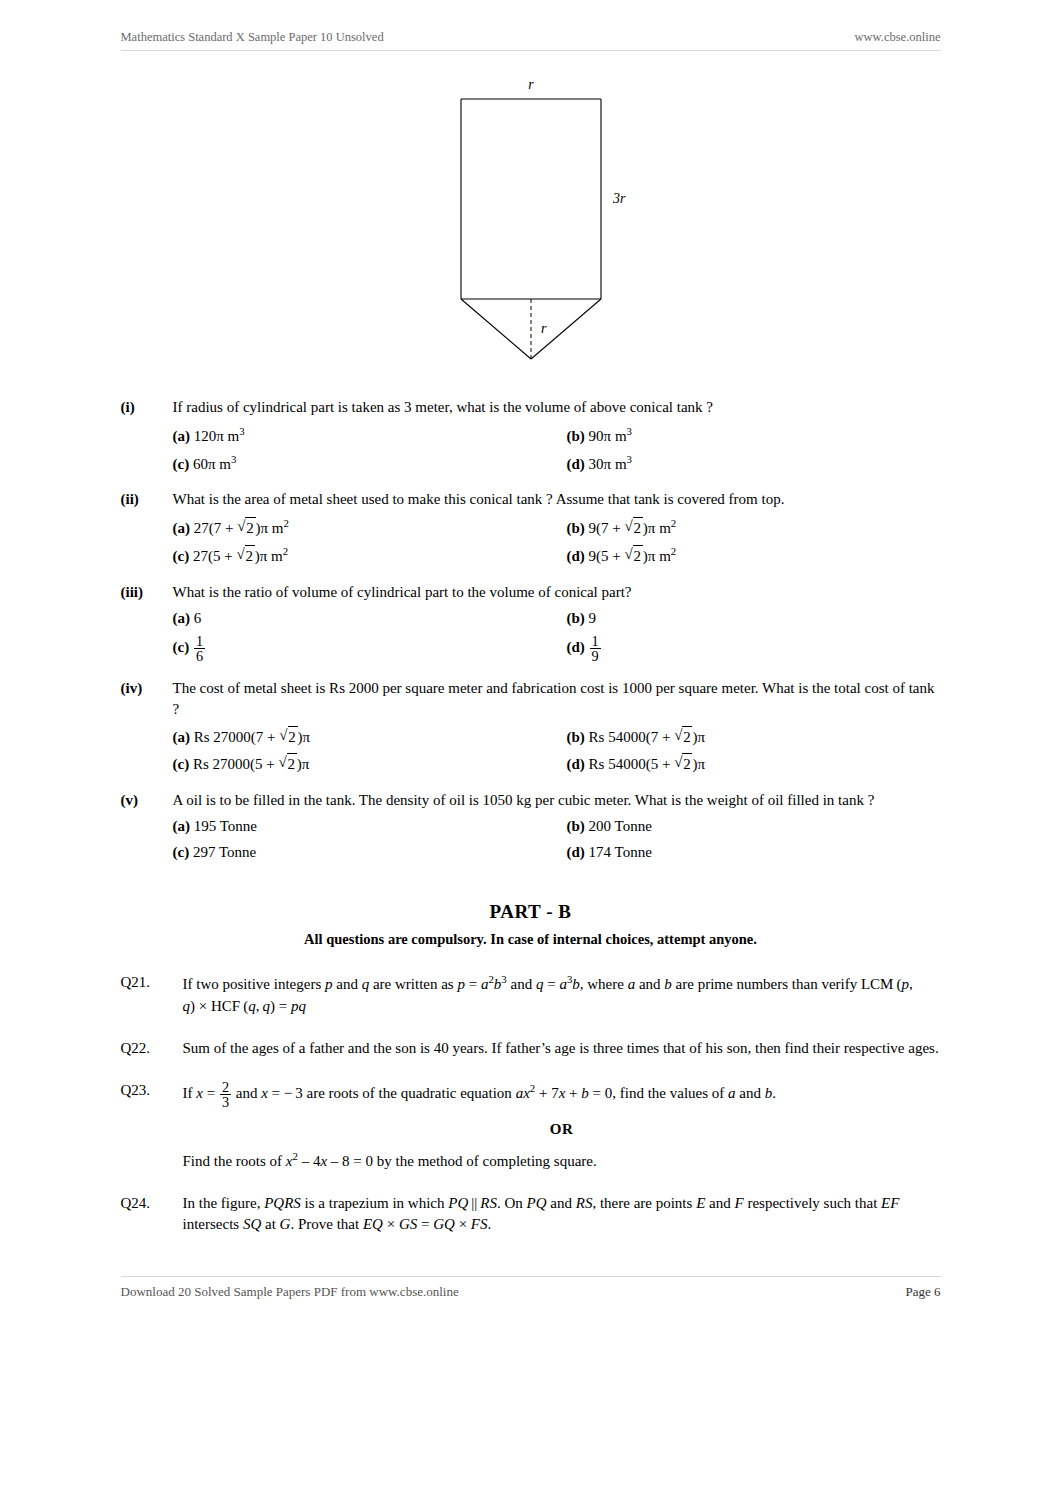Mathematics Standard X Sample Paper 10 Unsolved www.cbse.online
r 3r r
(i)
If radius of cylindrical part is taken as 3 meter, what is the volume of above conical tank ?
(a) 120π m3
(b) 90π m3
(c) 60π m3
(d) 30π m3
(ii)
What is the area of metal sheet used to make this conical tank ? Assume that tank is covered from top.
(a) 27(7 + 2)π m2
(b) 9(7 + 2)π m2
(c) 27(5 + 2)π m2
(d) 9(5 + 2)π m2
(iii)
What is the ratio of volume of cylindrical part to the volume of conical part?
(a) 6
(b) 9
(c) 16
(d) 19
(iv)
The cost of metal sheet is Rs 2000 per square meter and fabrication cost is 1000 per square meter. What is the total cost of tank ?
(a) Rs 27000(7 + 2)π
(b) Rs 54000(7 + 2)π
(c) Rs 27000(5 + 2)π
(d) Rs 54000(5 + 2)π
(v)
A oil is to be filled in the tank. The density of oil is 1050 kg per cubic meter. What is the weight of oil filled in tank ?
(a) 195 Tonne
(b) 200 Tonne
(c) 297 Tonne
(d) 174 Tonne
PART - B
All questions are compulsory. In case of internal choices, attempt anyone.
Q21.
If two positive integers p and q are written as p = a 2 b 3 and q = a 3 b, where a and b are prime numbers than verify LCM (p, q) × HCF (q, q) = pq
Q22.
Sum of the ages of a father and the son is 40 years. If father’s age is three times that of his son, then find their respective ages.
Q23.
If x = 23 and x = − 3 are roots of the quadratic equation ax 2 + 7x + b = 0, find the values of a and b.
OR
Find the roots of x 2 – 4x – 8 = 0 by the method of completing square.
Q24.
In the figure, PQRS is a trapezium in which PQ || RS. On PQ and RS, there are points E and F respectively such that EF intersects SQ at G. Prove that EQ × GS = GQ × FS.
Download 20 Solved Sample Papers PDF from www.cbse.online Page 6